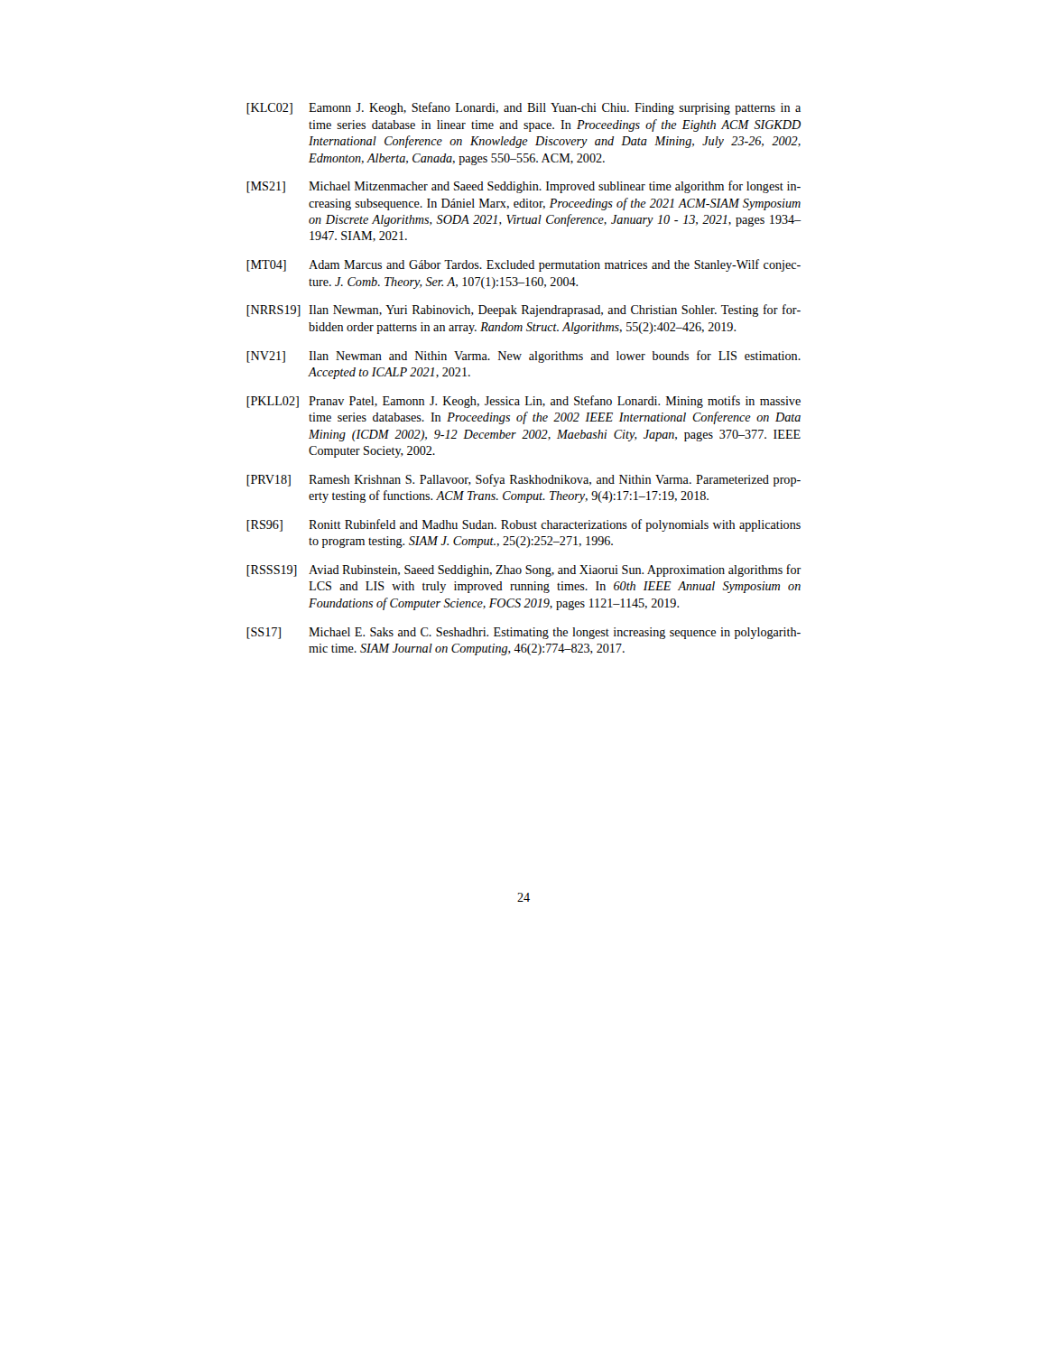[KLC02]
Eamonn J. Keogh, Stefano Lonardi, and Bill Yuan-chi Chiu. Finding surprising patterns in a time series database in linear time and space. In Proceedings of the Eighth ACM SIGKDD International Conference on Knowledge Discovery and Data Mining, July 23-26, 2002, Edmonton, Alberta, Canada, pages 550–556. ACM, 2002.
[MS21]
Michael Mitzenmacher and Saeed Seddighin. Improved sublinear time algorithm for longest increasing subsequence. In Dániel Marx, editor, Proceedings of the 2021 ACM-SIAM Symposium on Discrete Algorithms, SODA 2021, Virtual Conference, January 10 - 13, 2021, pages 1934–1947. SIAM, 2021.
[MT04]
Adam Marcus and Gábor Tardos. Excluded permutation matrices and the Stanley-Wilf conjecture. J. Comb. Theory, Ser. A, 107(1):153–160, 2004.
[NRRS19]
Ilan Newman, Yuri Rabinovich, Deepak Rajendraprasad, and Christian Sohler. Testing for forbidden order patterns in an array. Random Struct. Algorithms, 55(2):402–426, 2019.
[NV21]
Ilan Newman and Nithin Varma. New algorithms and lower bounds for LIS estimation. Accepted to ICALP 2021, 2021.
[PKLL02]
Pranav Patel, Eamonn J. Keogh, Jessica Lin, and Stefano Lonardi. Mining motifs in massive time series databases. In Proceedings of the 2002 IEEE International Conference on Data Mining (ICDM 2002), 9-12 December 2002, Maebashi City, Japan, pages 370–377. IEEE Computer Society, 2002.
[PRV18]
Ramesh Krishnan S. Pallavoor, Sofya Raskhodnikova, and Nithin Varma. Parameterized property testing of functions. ACM Trans. Comput. Theory, 9(4):17:1–17:19, 2018.
[RS96]
Ronitt Rubinfeld and Madhu Sudan. Robust characterizations of polynomials with applications to program testing. SIAM J. Comput., 25(2):252–271, 1996.
[RSSS19]
Aviad Rubinstein, Saeed Seddighin, Zhao Song, and Xiaorui Sun. Approximation algorithms for LCS and LIS with truly improved running times. In 60th IEEE Annual Symposium on Foundations of Computer Science, FOCS 2019, pages 1121–1145, 2019.
[SS17]
Michael E. Saks and C. Seshadhri. Estimating the longest increasing sequence in polylogarithmic time. SIAM Journal on Computing, 46(2):774–823, 2017.
24